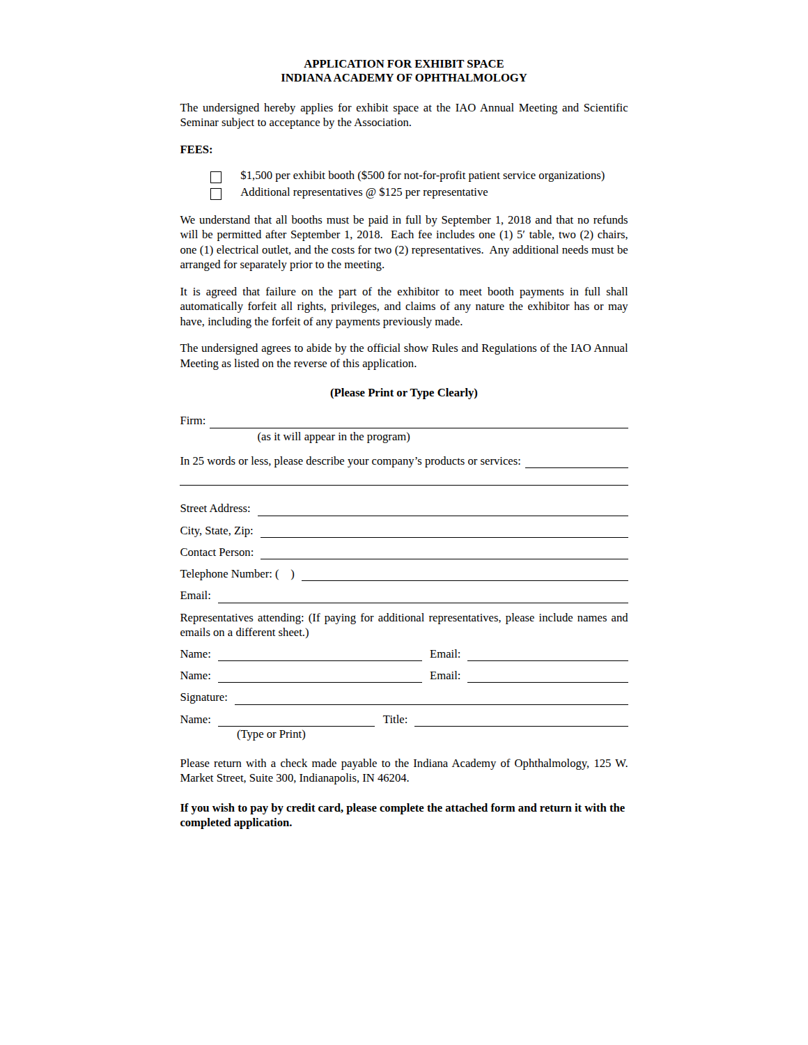APPLICATION FOR EXHIBIT SPACE INDIANA ACADEMY OF OPHTHALMOLOGY
The undersigned hereby applies for exhibit space at the IAO Annual Meeting and Scientific Seminar subject to acceptance by the Association.
FEES:
$1,500 per exhibit booth ($500 for not-for-profit patient service organizations)
Additional representatives @ $125 per representative
We understand that all booths must be paid in full by September 1, 2018 and that no refunds will be permitted after September 1, 2018. Each fee includes one (1) 5′ table, two (2) chairs, one (1) electrical outlet, and the costs for two (2) representatives. Any additional needs must be arranged for separately prior to the meeting.
It is agreed that failure on the part of the exhibitor to meet booth payments in full shall automatically forfeit all rights, privileges, and claims of any nature the exhibitor has or may have, including the forfeit of any payments previously made.
The undersigned agrees to abide by the official show Rules and Regulations of the IAO Annual Meeting as listed on the reverse of this application.
(Please Print or Type Clearly)
Firm:
(as it will appear in the program)
In 25 words or less, please describe your company’s products or services:
Street Address:
City, State, Zip:
Contact Person:
Telephone Number: ( )
Email:
Representatives attending: (If paying for additional representatives, please include names and emails on a different sheet.)
Name: Email:
Name: Email:
Signature:
Name: Title:
(Type or Print)
Please return with a check made payable to the Indiana Academy of Ophthalmology, 125 W. Market Street, Suite 300, Indianapolis, IN 46204.
If you wish to pay by credit card, please complete the attached form and return it with the completed application.